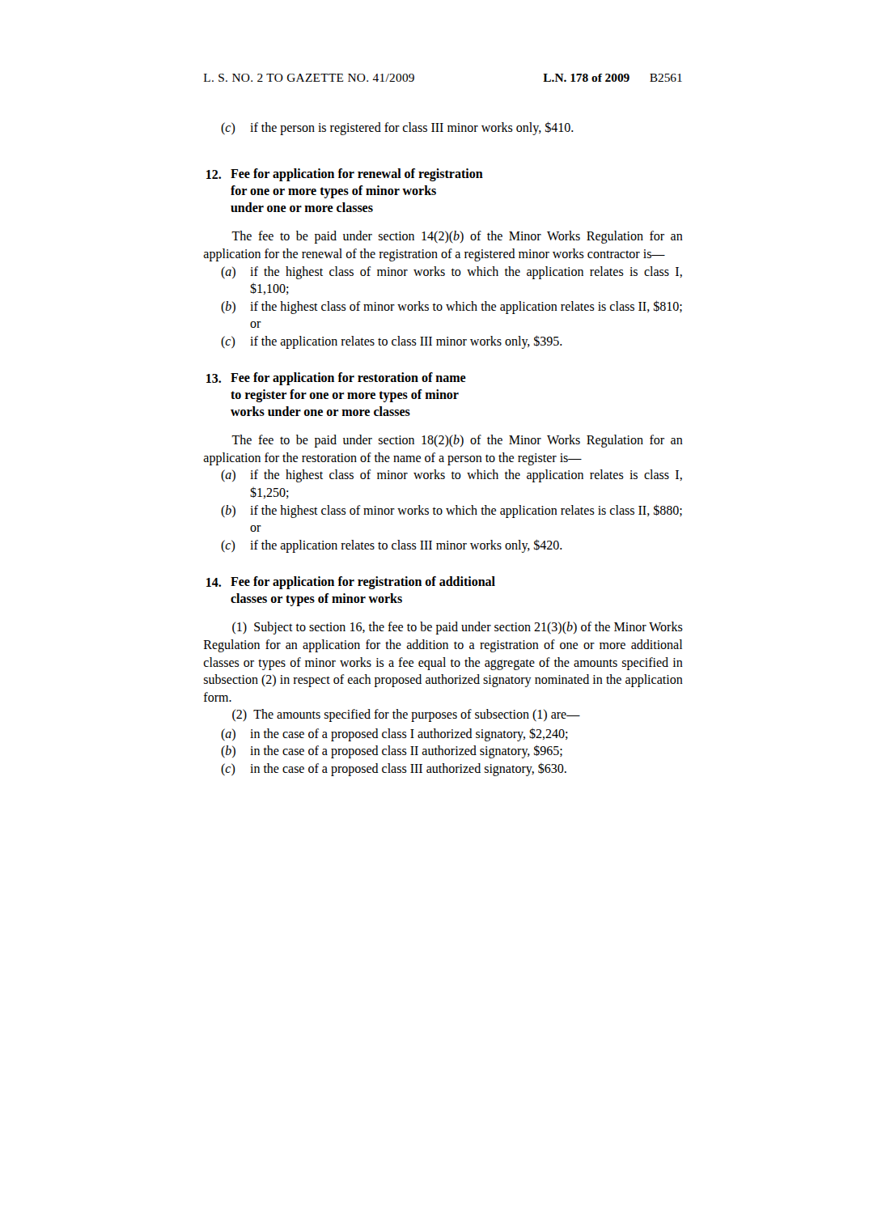L. S. NO. 2 TO GAZETTE NO. 41/2009 L.N. 178 of 2009 B2561
(c) if the person is registered for class III minor works only, $410.
12.
Fee for application for renewal of registration
for one or more types of minor works
under one or more classes
The fee to be paid under section 14(2)(b) of the Minor Works Regulation for an application for the renewal of the registration of a registered minor works contractor is—
(a) if the highest class of minor works to which the application relates is class I, $1,100;
(b) if the highest class of minor works to which the application relates is class II, $810; or
(c) if the application relates to class III minor works only, $395.
13.
Fee for application for restoration of name
to register for one or more types of minor
works under one or more classes
The fee to be paid under section 18(2)(b) of the Minor Works Regulation for an application for the restoration of the name of a person to the register is—
(a) if the highest class of minor works to which the application relates is class I, $1,250;
(b) if the highest class of minor works to which the application relates is class II, $880; or
(c) if the application relates to class III minor works only, $420.
14.
Fee for application for registration of additional
classes or types of minor works
(1) Subject to section 16, the fee to be paid under section 21(3)(b) of the Minor Works Regulation for an application for the addition to a registration of one or more additional classes or types of minor works is a fee equal to the aggregate of the amounts specified in subsection (2) in respect of each proposed authorized signatory nominated in the application form.
(2) The amounts specified for the purposes of subsection (1) are—
(a) in the case of a proposed class I authorized signatory, $2,240;
(b) in the case of a proposed class II authorized signatory, $965;
(c) in the case of a proposed class III authorized signatory, $630.